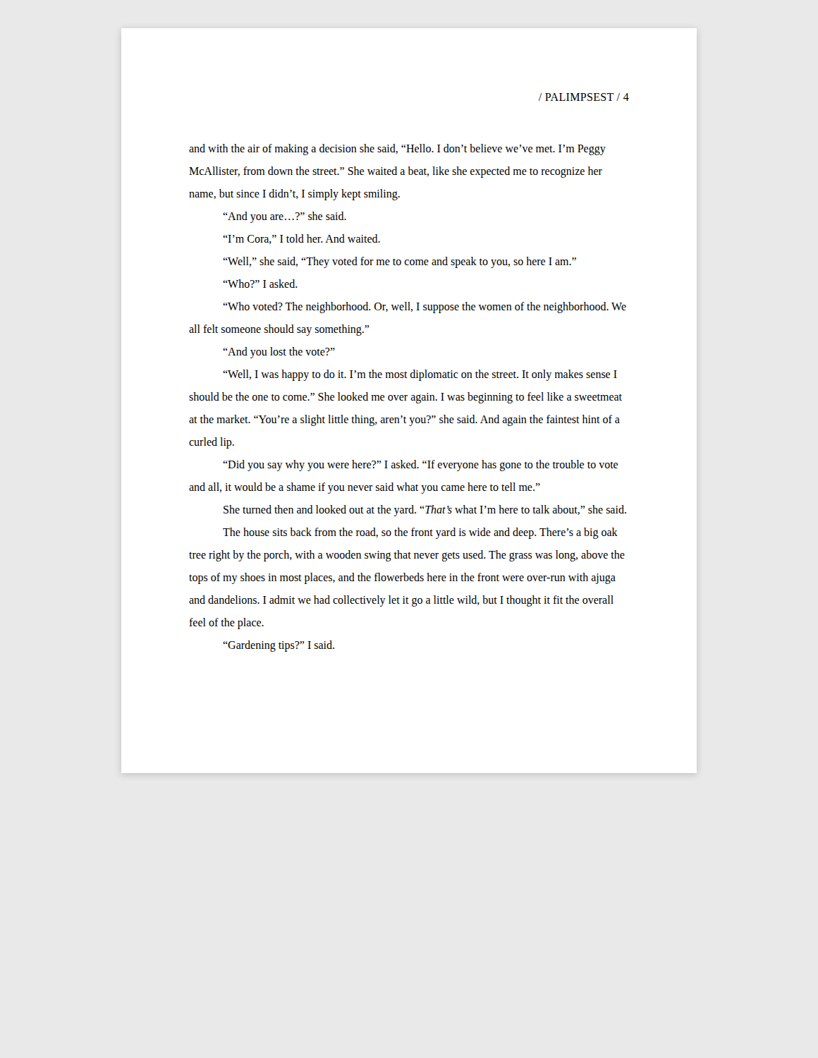/ PALIMPSEST / 4
and with the air of making a decision she said, “Hello. I don’t believe we’ve met. I’m Peggy McAllister, from down the street.” She waited a beat, like she expected me to recognize her name, but since I didn’t, I simply kept smiling.
“And you are…?” she said.
“I’m Cora,” I told her. And waited.
“Well,” she said, “They voted for me to come and speak to you, so here I am.”
“Who?” I asked.
“Who voted? The neighborhood. Or, well, I suppose the women of the neighborhood. We all felt someone should say something.”
“And you lost the vote?”
“Well, I was happy to do it. I’m the most diplomatic on the street. It only makes sense I should be the one to come.” She looked me over again. I was beginning to feel like a sweetmeat at the market. “You’re a slight little thing, aren’t you?” she said. And again the faintest hint of a curled lip.
“Did you say why you were here?” I asked. “If everyone has gone to the trouble to vote and all, it would be a shame if you never said what you came here to tell me.”
She turned then and looked out at the yard. “That’s what I’m here to talk about,” she said.
The house sits back from the road, so the front yard is wide and deep. There’s a big oak tree right by the porch, with a wooden swing that never gets used. The grass was long, above the tops of my shoes in most places, and the flowerbeds here in the front were over-run with ajuga and dandelions. I admit we had collectively let it go a little wild, but I thought it fit the overall feel of the place.
“Gardening tips?” I said.